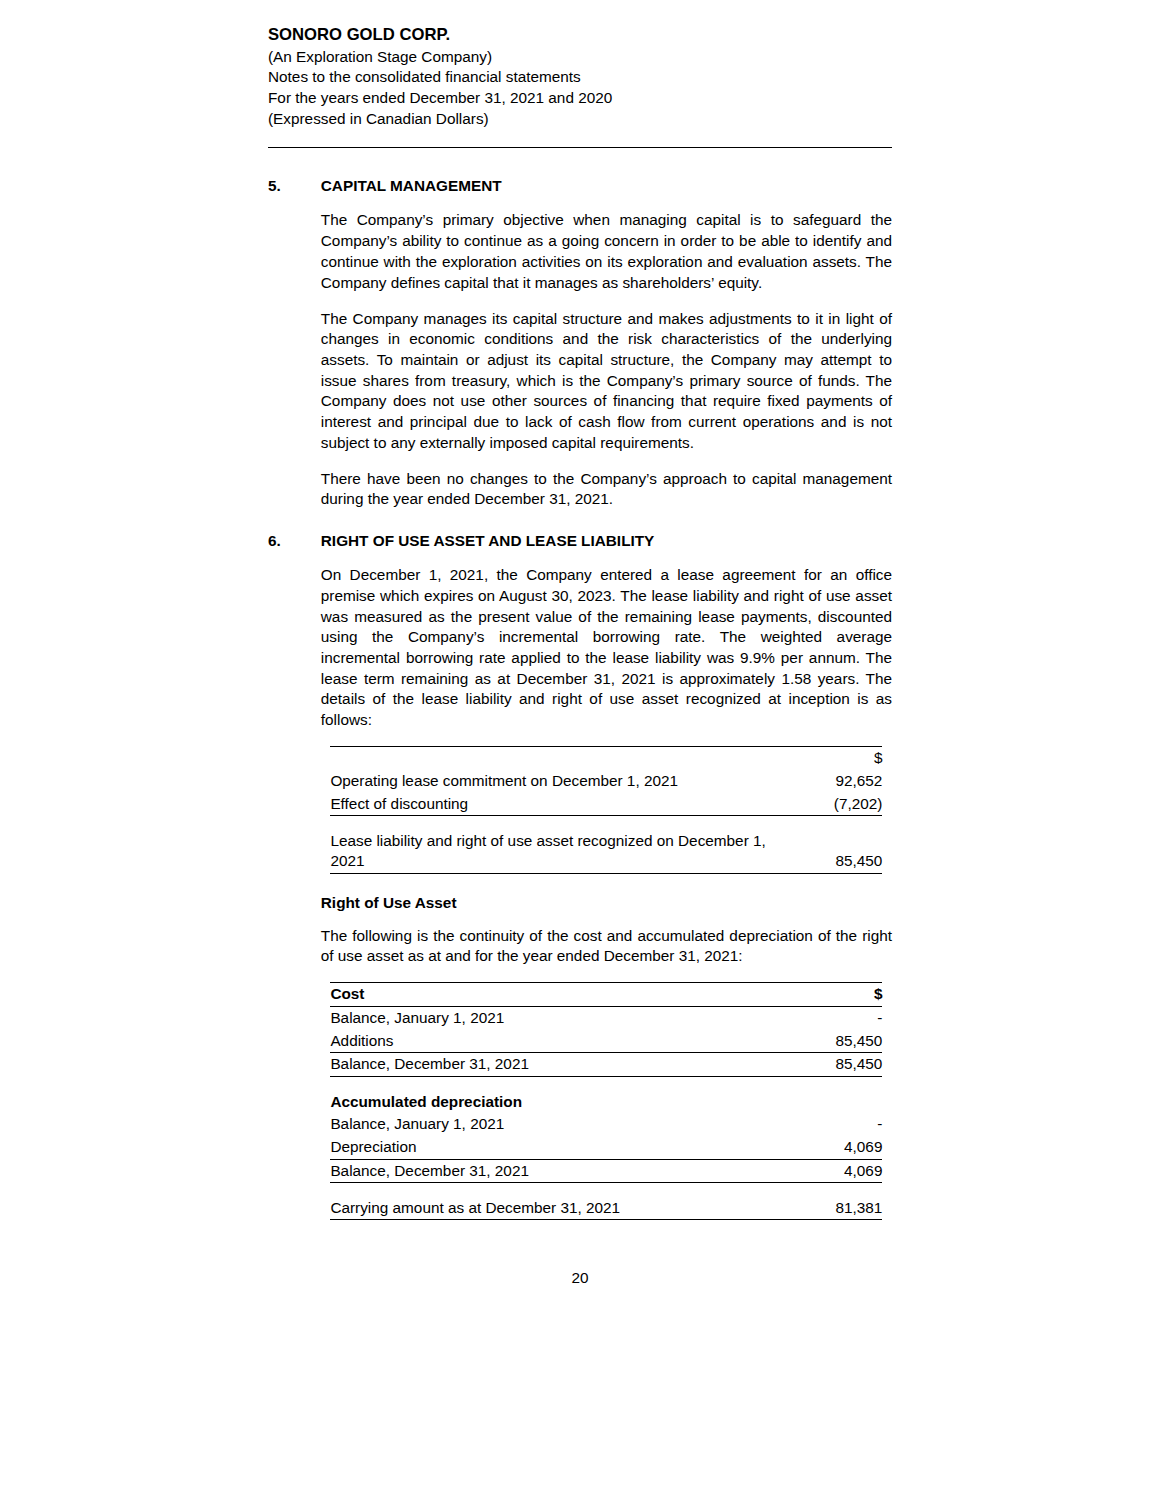SONORO GOLD CORP.
(An Exploration Stage Company)
Notes to the consolidated financial statements
For the years ended December 31, 2021 and 2020
(Expressed in Canadian Dollars)
5.
Capital Management
The Company’s primary objective when managing capital is to safeguard the Company’s ability to continue as a going concern in order to be able to identify and continue with the exploration activities on its exploration and evaluation assets. The Company defines capital that it manages as shareholders’ equity.
The Company manages its capital structure and makes adjustments to it in light of changes in economic conditions and the risk characteristics of the underlying assets. To maintain or adjust its capital structure, the Company may attempt to issue shares from treasury, which is the Company’s primary source of funds. The Company does not use other sources of financing that require fixed payments of interest and principal due to lack of cash flow from current operations and is not subject to any externally imposed capital requirements.
There have been no changes to the Company’s approach to capital management during the year ended December 31, 2021.
6.
Right of Use Asset and Lease Liability
On December 1, 2021, the Company entered a lease agreement for an office premise which expires on August 30, 2023. The lease liability and right of use asset was measured as the present value of the remaining lease payments, discounted using the Company’s incremental borrowing rate. The weighted average incremental borrowing rate applied to the lease liability was 9.9% per annum. The lease term remaining as at December 31, 2021 is approximately 1.58 years. The details of the lease liability and right of use asset recognized at inception is as follows:
| | $ |
| Operating lease commitment on December 1, 2021 | 92,652 |
| Effect of discounting | (7,202) |
| Lease liability and right of use asset recognized on December 1, 2021 | 85,450 |
Right of Use Asset
The following is the continuity of the cost and accumulated depreciation of the right of use asset as at and for the year ended December 31, 2021:
| Cost | $ |
| Balance, January 1, 2021 | - |
| Additions | 85,450 |
| Balance, December 31, 2021 | 85,450 |
| Accumulated depreciation | |
| Balance, January 1, 2021 | - |
| Depreciation | 4,069 |
| Balance, December 31, 2021 | 4,069 |
| Carrying amount as at December 31, 2021 | 81,381 |
20